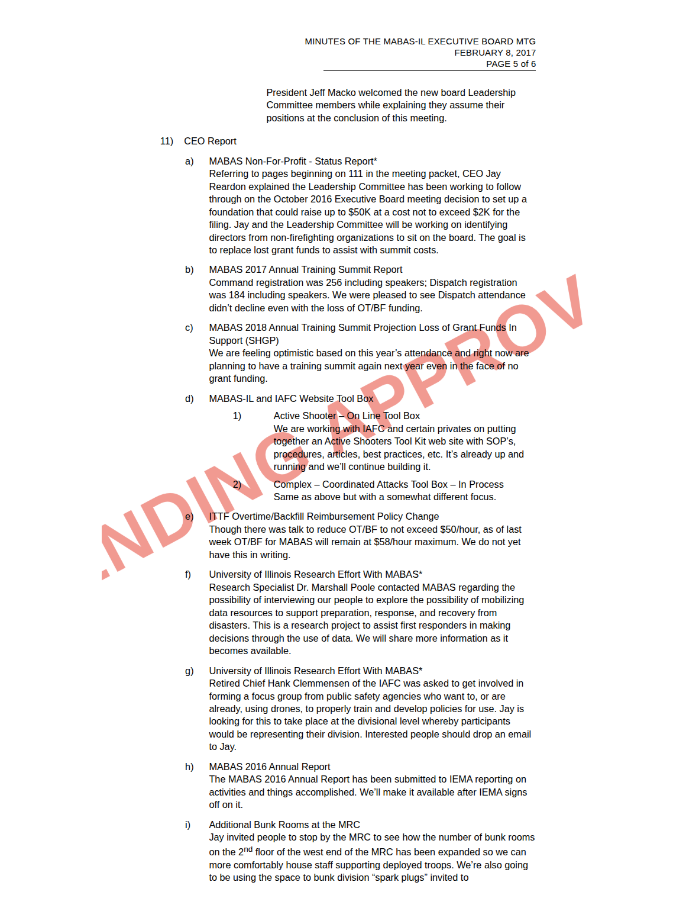MINUTES OF THE MABAS-IL EXECUTIVE BOARD MTG
FEBRUARY 8, 2017
PAGE 5 of 6
PENDING APPROVAL
President Jeff Macko welcomed the new board Leadership Committee members while explaining they assume their positions at the conclusion of this meeting.
11) CEO Report
a)
MABAS Non-For-Profit - Status Report*
Referring to pages beginning on 111 in the meeting packet, CEO Jay Reardon explained the Leadership Committee has been working to follow through on the October 2016 Executive Board meeting decision to set up a foundation that could raise up to $50K at a cost not to exceed $2K for the filing. Jay and the Leadership Committee will be working on identifying directors from non-firefighting organizations to sit on the board. The goal is to replace lost grant funds to assist with summit costs.
b)
MABAS 2017 Annual Training Summit Report
Command registration was 256 including speakers; Dispatch registration was 184 including speakers. We were pleased to see Dispatch attendance didn’t decline even with the loss of OT/BF funding.
c)
MABAS 2018 Annual Training Summit Projection Loss of Grant Funds In Support (SHGP)
We are feeling optimistic based on this year’s attendance and right now are planning to have a training summit again next year even in the face of no grant funding.
d)
MABAS-IL and IAFC Website Tool Box
1)
Active Shooter – On Line Tool Box
We are working with IAFC and certain privates on putting together an Active Shooters Tool Kit web site with SOP’s, procedures, articles, best practices, etc. It’s already up and running and we’ll continue building it.
2)
Complex – Coordinated Attacks Tool Box – In Process
Same as above but with a somewhat different focus.
e)
ITTF Overtime/Backfill Reimbursement Policy Change
Though there was talk to reduce OT/BF to not exceed $50/hour, as of last week OT/BF for MABAS will remain at $58/hour maximum. We do not yet have this in writing.
f)
University of Illinois Research Effort With MABAS*
Research Specialist Dr. Marshall Poole contacted MABAS regarding the possibility of interviewing our people to explore the possibility of mobilizing data resources to support preparation, response, and recovery from disasters. This is a research project to assist first responders in making decisions through the use of data. We will share more information as it becomes available.
g)
University of Illinois Research Effort With MABAS*
Retired Chief Hank Clemmensen of the IAFC was asked to get involved in forming a focus group from public safety agencies who want to, or are already, using drones, to properly train and develop policies for use. Jay is looking for this to take place at the divisional level whereby participants would be representing their division. Interested people should drop an email to Jay.
h)
MABAS 2016 Annual Report
The MABAS 2016 Annual Report has been submitted to IEMA reporting on activities and things accomplished. We’ll make it available after IEMA signs off on it.
i)
Additional Bunk Rooms at the MRC
Jay invited people to stop by the MRC to see how the number of bunk rooms on the 2nd floor of the west end of the MRC has been expanded so we can more comfortably house staff supporting deployed troops. We’re also going to be using the space to bunk division “spark plugs” invited to